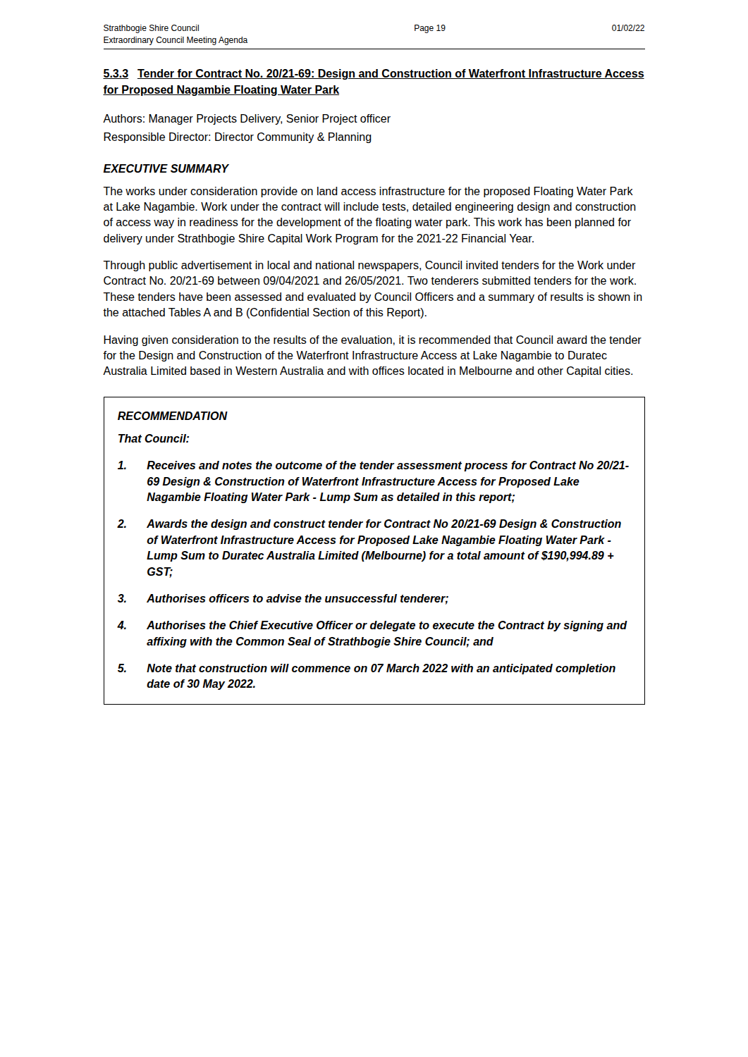Strathbogie Shire Council
Extraordinary Council Meeting Agenda
Page 19
01/02/22
5.3.3 Tender for Contract No. 20/21-69: Design and Construction of Waterfront Infrastructure Access for Proposed Nagambie Floating Water Park
Authors: Manager Projects Delivery, Senior Project officer
Responsible Director: Director Community & Planning
EXECUTIVE SUMMARY
The works under consideration provide on land access infrastructure for the proposed Floating Water Park at Lake Nagambie. Work under the contract will include tests, detailed engineering design and construction of access way in readiness for the development of the floating water park. This work has been planned for delivery under Strathbogie Shire Capital Work Program for the 2021-22 Financial Year.
Through public advertisement in local and national newspapers, Council invited tenders for the Work under Contract No. 20/21-69 between 09/04/2021 and 26/05/2021. Two tenderers submitted tenders for the work. These tenders have been assessed and evaluated by Council Officers and a summary of results is shown in the attached Tables A and B (Confidential Section of this Report).
Having given consideration to the results of the evaluation, it is recommended that Council award the tender for the Design and Construction of the Waterfront Infrastructure Access at Lake Nagambie to Duratec Australia Limited based in Western Australia and with offices located in Melbourne and other Capital cities.
RECOMMENDATION
That Council:
Receives and notes the outcome of the tender assessment process for Contract No 20/21-69 Design & Construction of Waterfront Infrastructure Access for Proposed Lake Nagambie Floating Water Park - Lump Sum as detailed in this report;
Awards the design and construct tender for Contract No 20/21-69 Design & Construction of Waterfront Infrastructure Access for Proposed Lake Nagambie Floating Water Park - Lump Sum to Duratec Australia Limited (Melbourne) for a total amount of $190,994.89 + GST;
Authorises officers to advise the unsuccessful tenderer;
Authorises the Chief Executive Officer or delegate to execute the Contract by signing and affixing with the Common Seal of Strathbogie Shire Council; and
Note that construction will commence on 07 March 2022 with an anticipated completion date of 30 May 2022.